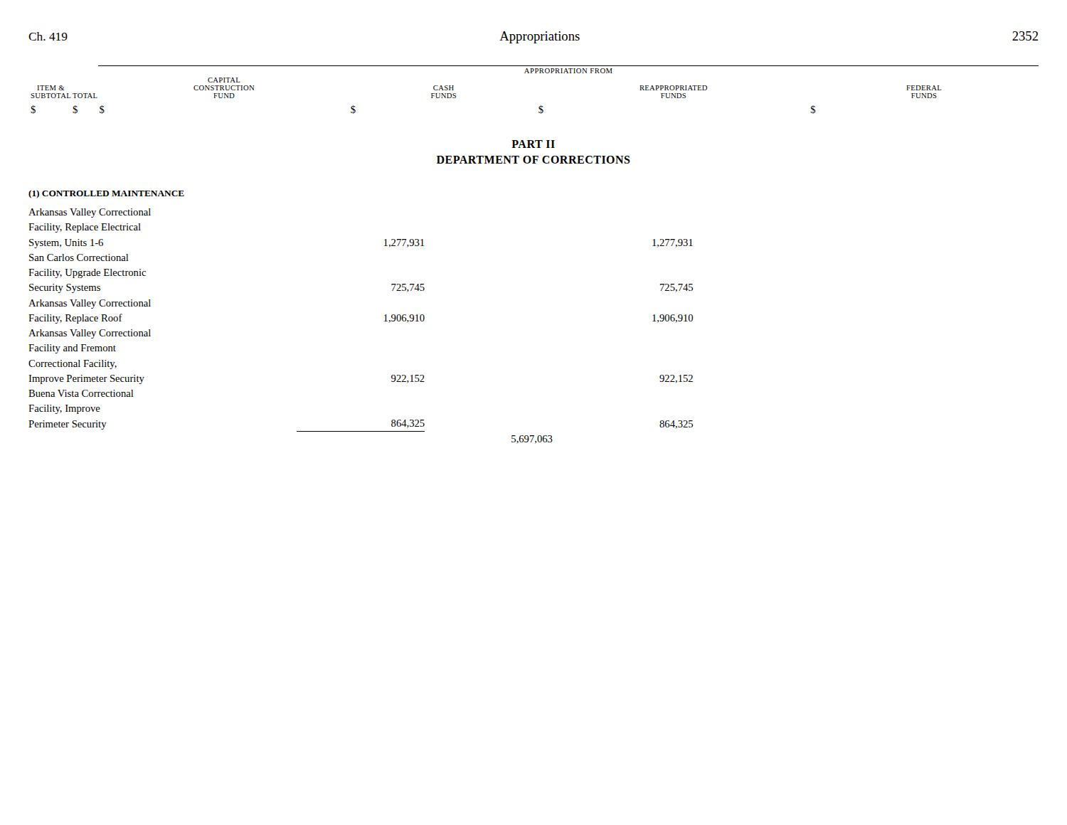Ch. 419 Appropriations 2352
| | | | APPROPRIATION FROM |
| | ITEM & SUBTOTAL | TOTAL | CAPITAL CONSTRUCTION FUND | CASH FUNDS | REAPPROPRIATED FUNDS | FEDERAL FUNDS |
| | $ | $ | $ | $ | $ | $ |
PART II
DEPARTMENT OF CORRECTIONS
(1) CONTROLLED MAINTENANCE
| Arkansas Valley Correctional Facility, Replace Electrical System, Units 1-6 | 1,277,931 | | 1,277,931 | | | |
| San Carlos Correctional Facility, Upgrade Electronic Security Systems | 725,745 | | 725,745 | | | |
| Arkansas Valley Correctional Facility, Replace Roof | 1,906,910 | | 1,906,910 | | | |
| Arkansas Valley Correctional Facility and Fremont Correctional Facility, Improve Perimeter Security | 922,152 | | 922,152 | | | |
| Buena Vista Correctional Facility, Improve Perimeter Security | 864,325 | | 864,325 | | | |
| | | 5,697,063 | | | | |